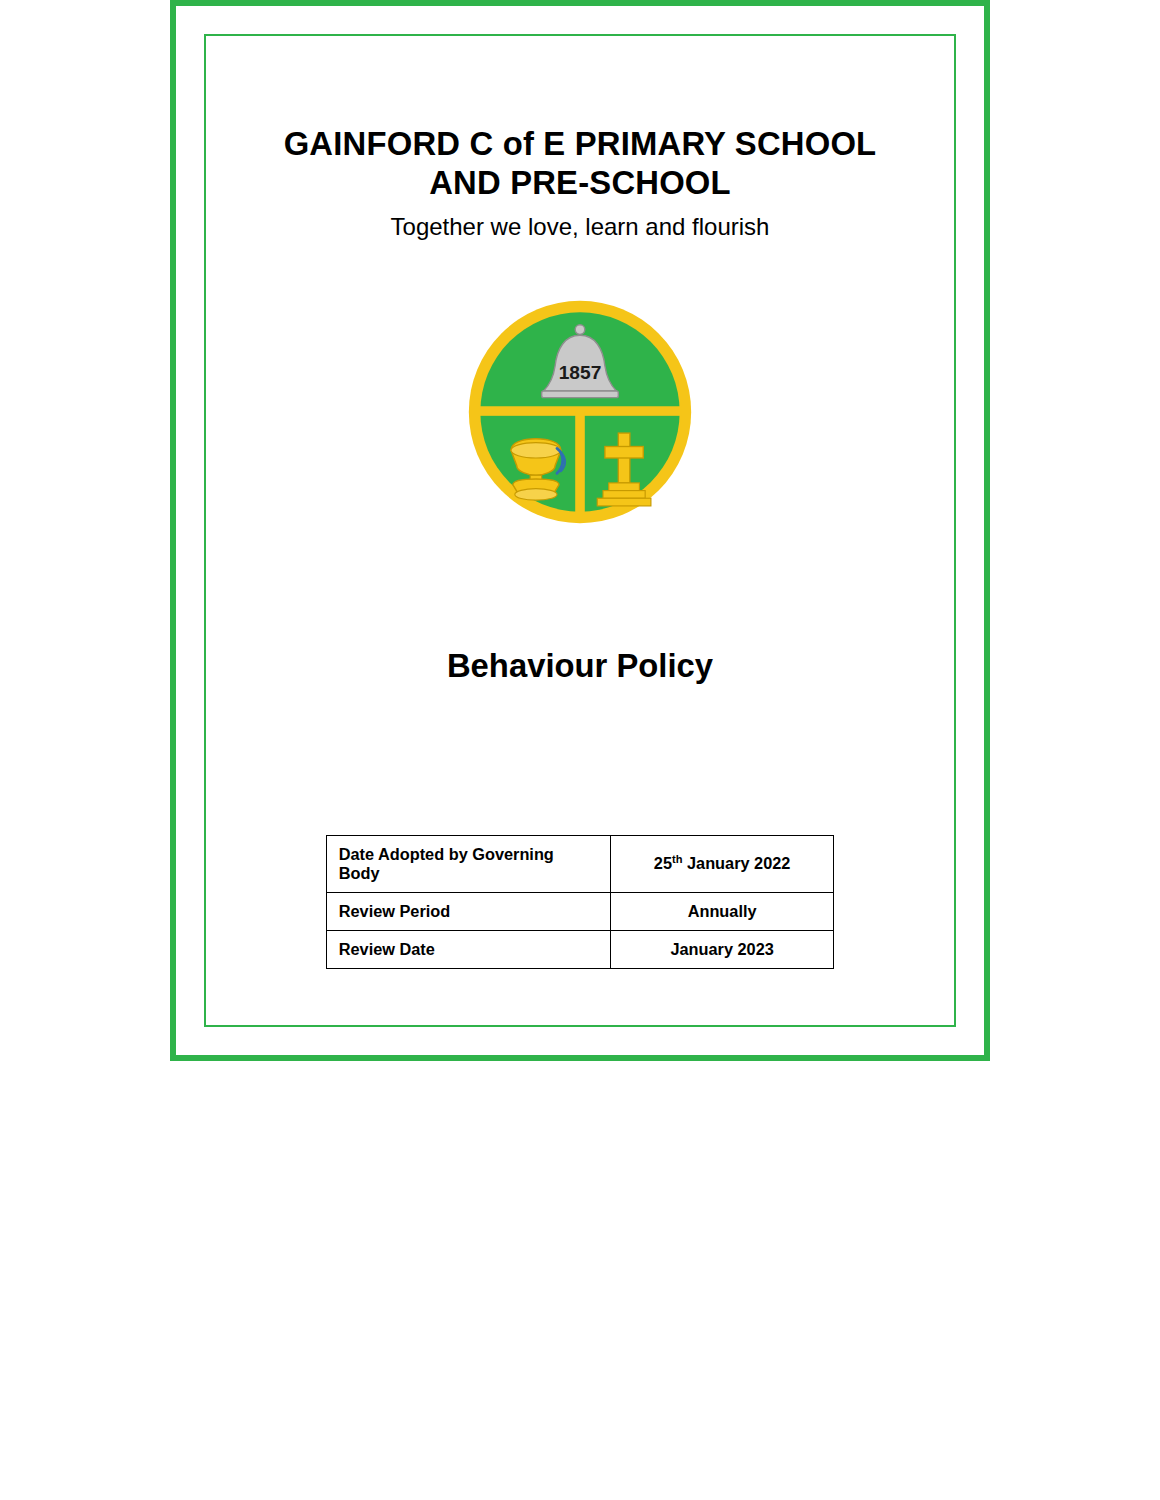GAINFORD C of E PRIMARY SCHOOL
AND PRE-SCHOOL
Together we love, learn and flourish
1857
Behaviour Policy
| Date Adopted by Governing Body | 25 th January 2022 |
| Review Period | Annually |
| Review Date | January 2023 |